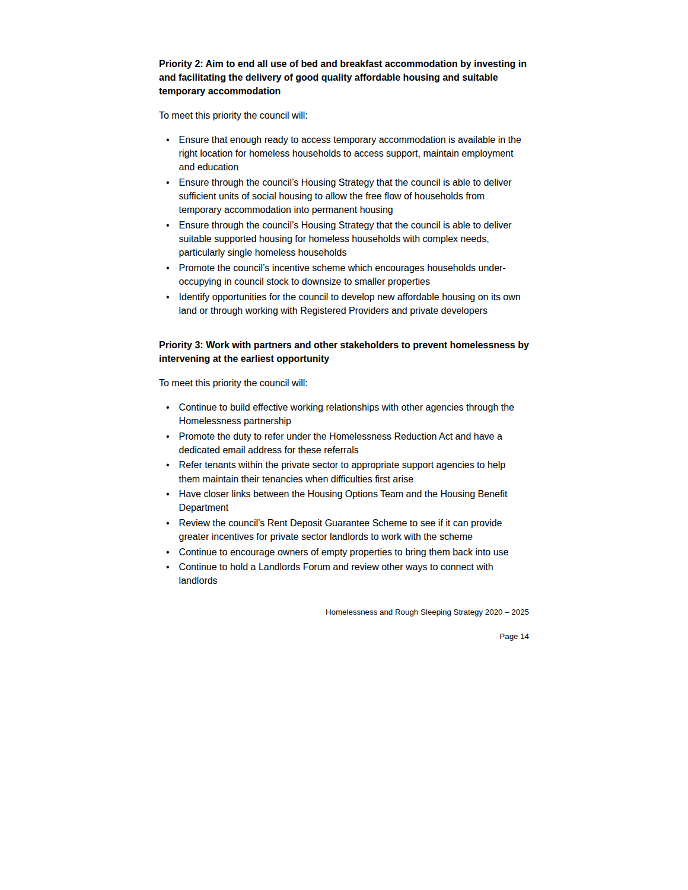Priority 2: Aim to end all use of bed and breakfast accommodation by investing in and facilitating the delivery of good quality affordable housing and suitable temporary accommodation
To meet this priority the council will:
Ensure that enough ready to access temporary accommodation is available in the right location for homeless households to access support, maintain employment and education
Ensure through the council’s Housing Strategy that the council is able to deliver sufficient units of social housing to allow the free flow of households from temporary accommodation into permanent housing
Ensure through the council’s Housing Strategy that the council is able to deliver suitable supported housing for homeless households with complex needs, particularly single homeless households
Promote the council’s incentive scheme which encourages households under-occupying in council stock to downsize to smaller properties
Identify opportunities for the council to develop new affordable housing on its own land or through working with Registered Providers and private developers
Priority 3: Work with partners and other stakeholders to prevent homelessness by intervening at the earliest opportunity
To meet this priority the council will:
Continue to build effective working relationships with other agencies through the Homelessness partnership
Promote the duty to refer under the Homelessness Reduction Act and have a dedicated email address for these referrals
Refer tenants within the private sector to appropriate support agencies to help them maintain their tenancies when difficulties first arise
Have closer links between the Housing Options Team and the Housing Benefit Department
Review the council’s Rent Deposit Guarantee Scheme to see if it can provide greater incentives for private sector landlords to work with the scheme
Continue to encourage owners of empty properties to bring them back into use
Continue to hold a Landlords Forum and review other ways to connect with landlords
Homelessness and Rough Sleeping Strategy 2020 – 2025
Page 14